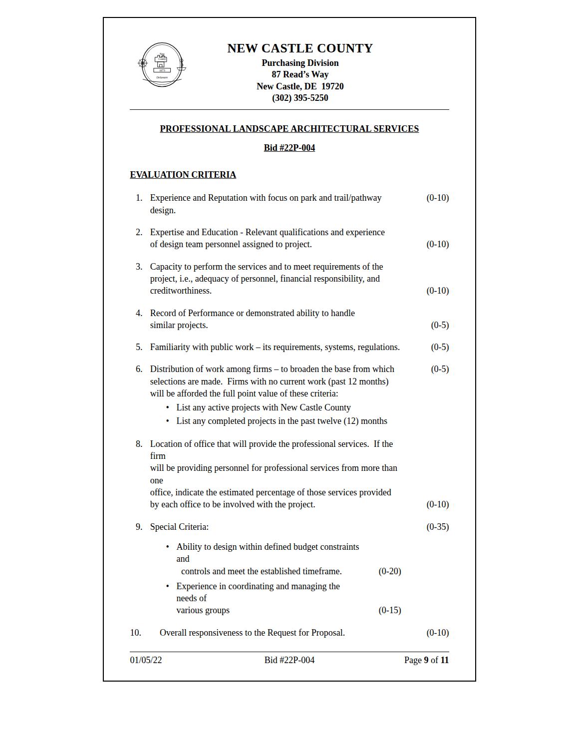1673 New Castle County Delaware
NEW CASTLE COUNTY
Purchasing Division
87 Read’s Way
New Castle, DE 19720
(302) 395-5250
PROFESSIONAL LANDSCAPE ARCHITECTURAL SERVICES
Bid #22P-004
EVALUATION CRITERIA
1.
Experience and Reputation with focus on park and trail/pathway design.
(0-10)
2.
Expertise and Education - Relevant qualifications and experience
of design team personnel assigned to project.
(0-10)
3.
Capacity to perform the services and to meet requirements of the
project, i.e., adequacy of personnel, financial responsibility, and
creditworthiness.
(0-10)
4.
Record of Performance or demonstrated ability to handle
similar projects.
(0-5)
5.
Familiarity with public work – its requirements, systems, regulations.
(0-5)
6.
Distribution of work among firms – to broaden the base from which
selections are made. Firms with no current work (past 12 months)
will be afforded the full point value of these criteria:
List any active projects with New Castle County
List any completed projects in the past twelve (12) months
(0-5)
8.
Location of office that will provide the professional services. If the firm
will be providing personnel for professional services from more than one
office, indicate the estimated percentage of those services provided
by each office to be involved with the project.
(0-10)
9.
Special Criteria:
Ability to design within defined budget constraints and
controls and meet the established timeframe.
(0-20)
Experience in coordinating and managing the needs of
various groups
(0-15)
(0-35)
10.
Overall responsiveness to the Request for Proposal.
(0-10)
01/05/22
Bid #22P-004
Page 9 of 11